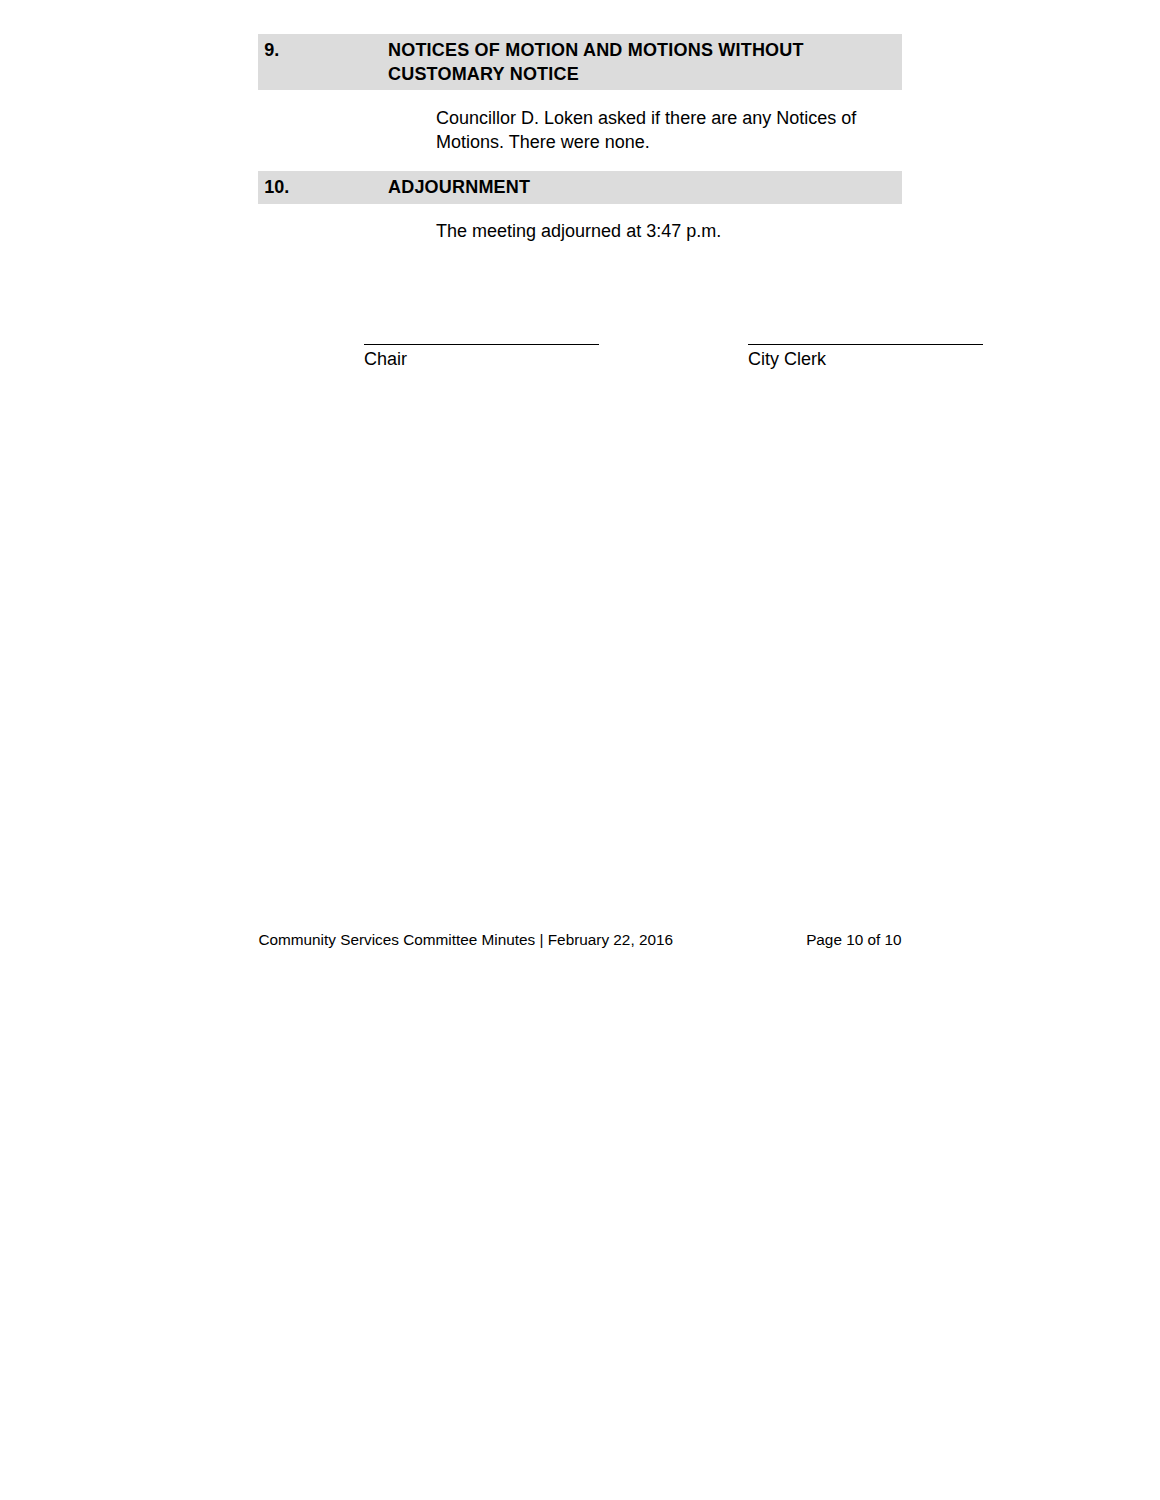9. NOTICES OF MOTION AND MOTIONS WITHOUT CUSTOMARY NOTICE
Councillor D. Loken asked if there are any Notices of Motions. There were none.
10. ADJOURNMENT
The meeting adjourned at 3:47 p.m.
Chair
City Clerk
Community Services Committee Minutes | February 22, 2016 Page 10 of 10